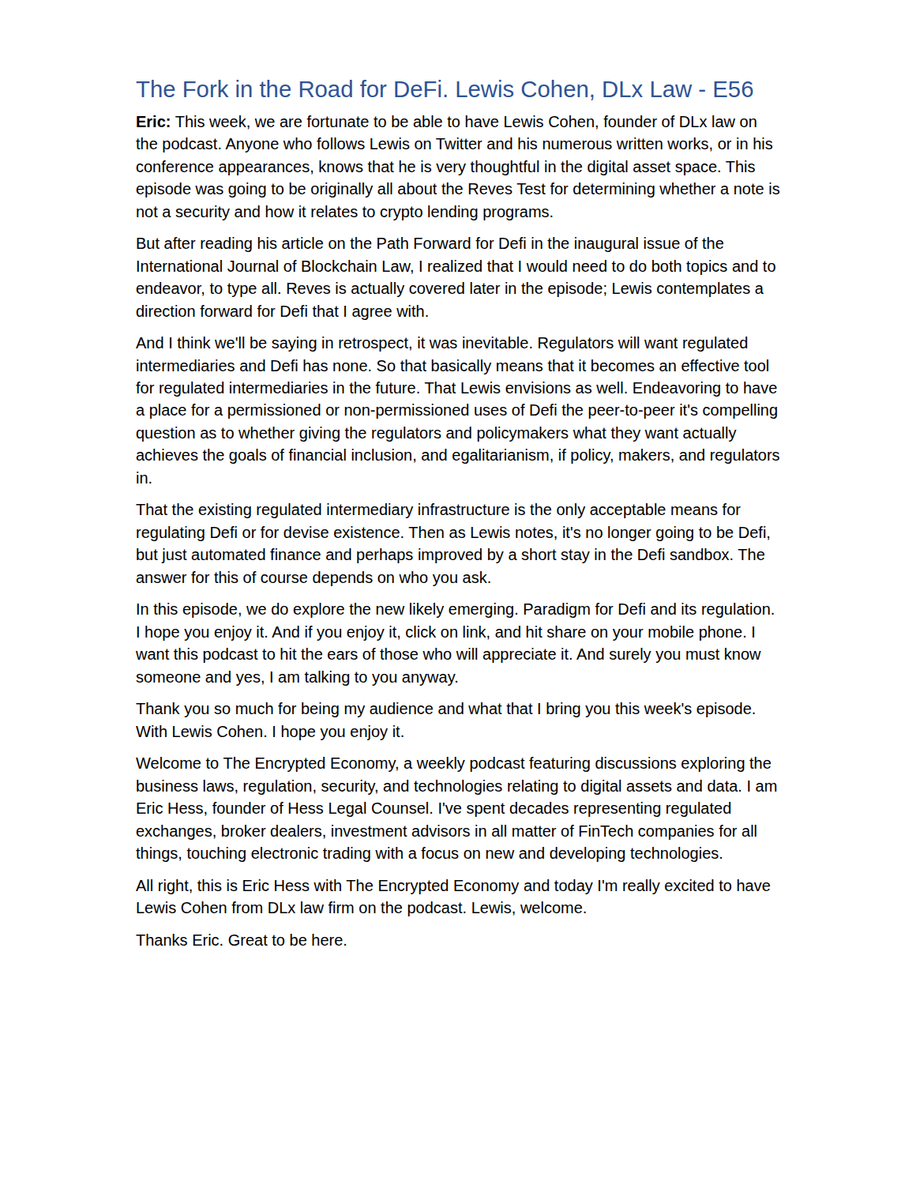The Fork in the Road for DeFi. Lewis Cohen, DLx Law - E56
Eric: This week, we are fortunate to be able to have Lewis Cohen, founder of DLx law on the podcast. Anyone who follows Lewis on Twitter and his numerous written works, or in his conference appearances, knows that he is very thoughtful in the digital asset space. This episode was going to be originally all about the Reves Test for determining whether a note is not a security and how it relates to crypto lending programs.
But after reading his article on the Path Forward for Defi in the inaugural issue of the International Journal of Blockchain Law, I realized that I would need to do both topics and to endeavor, to type all. Reves is actually covered later in the episode; Lewis contemplates a direction forward for Defi that I agree with.
And I think we'll be saying in retrospect, it was inevitable. Regulators will want regulated intermediaries and Defi has none. So that basically means that it becomes an effective tool for regulated intermediaries in the future. That Lewis envisions as well. Endeavoring to have a place for a permissioned or non-permissioned uses of Defi the peer-to-peer it's compelling question as to whether giving the regulators and policymakers what they want actually achieves the goals of financial inclusion, and egalitarianism, if policy, makers, and regulators in.
That the existing regulated intermediary infrastructure is the only acceptable means for regulating Defi or for devise existence. Then as Lewis notes, it's no longer going to be Defi, but just automated finance and perhaps improved by a short stay in the Defi sandbox. The answer for this of course depends on who you ask.
In this episode, we do explore the new likely emerging. Paradigm for Defi and its regulation. I hope you enjoy it. And if you enjoy it, click on link, and hit share on your mobile phone. I want this podcast to hit the ears of those who will appreciate it. And surely you must know someone and yes, I am talking to you anyway.
Thank you so much for being my audience and what that I bring you this week's episode. With Lewis Cohen. I hope you enjoy it.
Welcome to The Encrypted Economy, a weekly podcast featuring discussions exploring the business laws, regulation, security, and technologies relating to digital assets and data. I am Eric Hess, founder of Hess Legal Counsel. I've spent decades representing regulated exchanges, broker dealers, investment advisors in all matter of FinTech companies for all things, touching electronic trading with a focus on new and developing technologies.
All right, this is Eric Hess with The Encrypted Economy and today I'm really excited to have Lewis Cohen from DLx law firm on the podcast. Lewis, welcome.
Thanks Eric. Great to be here.